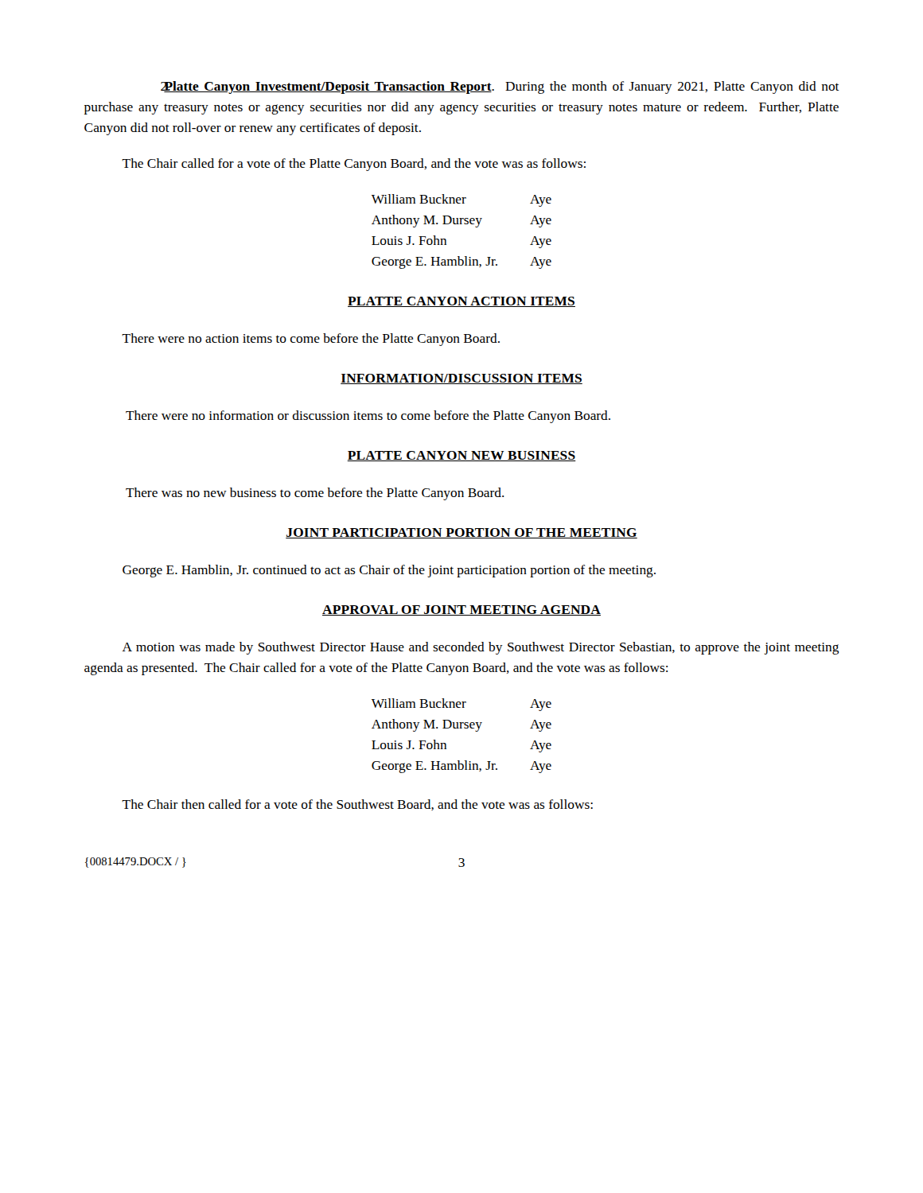2. Platte Canyon Investment/Deposit Transaction Report. During the month of January 2021, Platte Canyon did not purchase any treasury notes or agency securities nor did any agency securities or treasury notes mature or redeem. Further, Platte Canyon did not roll-over or renew any certificates of deposit.
The Chair called for a vote of the Platte Canyon Board, and the vote was as follows:
| William Buckner | Aye |
| Anthony M. Dursey | Aye |
| Louis J. Fohn | Aye |
| George E. Hamblin, Jr. | Aye |
PLATTE CANYON ACTION ITEMS
There were no action items to come before the Platte Canyon Board.
INFORMATION/DISCUSSION ITEMS
There were no information or discussion items to come before the Platte Canyon Board.
PLATTE CANYON NEW BUSINESS
There was no new business to come before the Platte Canyon Board.
JOINT PARTICIPATION PORTION OF THE MEETING
George E. Hamblin, Jr. continued to act as Chair of the joint participation portion of the meeting.
APPROVAL OF JOINT MEETING AGENDA
A motion was made by Southwest Director Hause and seconded by Southwest Director Sebastian, to approve the joint meeting agenda as presented. The Chair called for a vote of the Platte Canyon Board, and the vote was as follows:
| William Buckner | Aye |
| Anthony M. Dursey | Aye |
| Louis J. Fohn | Aye |
| George E. Hamblin, Jr. | Aye |
The Chair then called for a vote of the Southwest Board, and the vote was as follows:
{00814479.DOCX / } 3